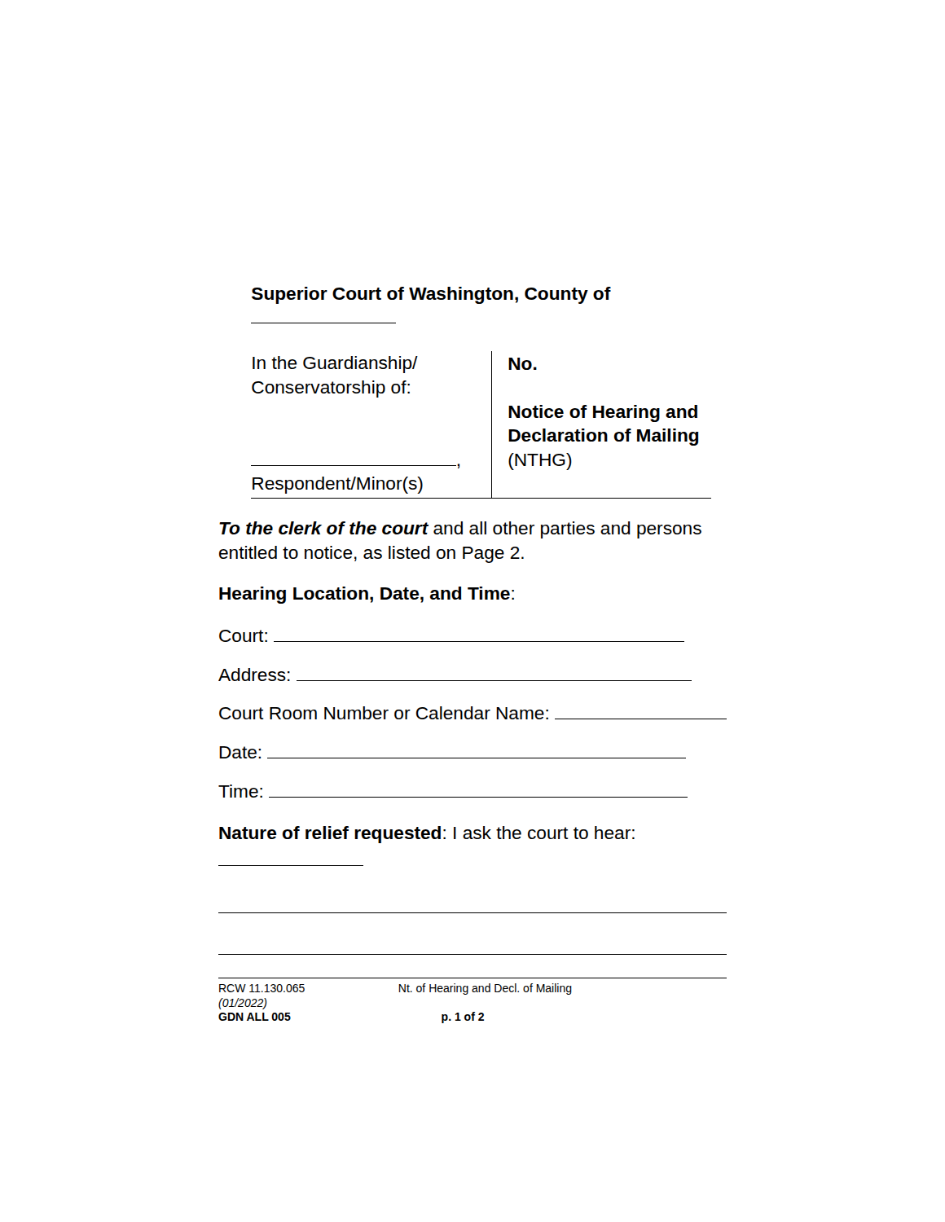Superior Court of Washington, County of
| In the Guardianship/ Conservatorship of: , Respondent/Minor(s) | No. Notice of Hearing and Declaration of Mailing (NTHG) |
To the clerk of the court and all other parties and persons entitled to notice, as listed on Page 2.
Hearing Location, Date, and Time:
Court:
Address:
Court Room Number or Calendar Name:
Date:
Time:
Nature of relief requested: I ask the court to hear:
| RCW 11.130.065 (01/2022) GDN ALL 005 | Nt. of Hearing and Decl. of Mailing p. 1 of 2 |